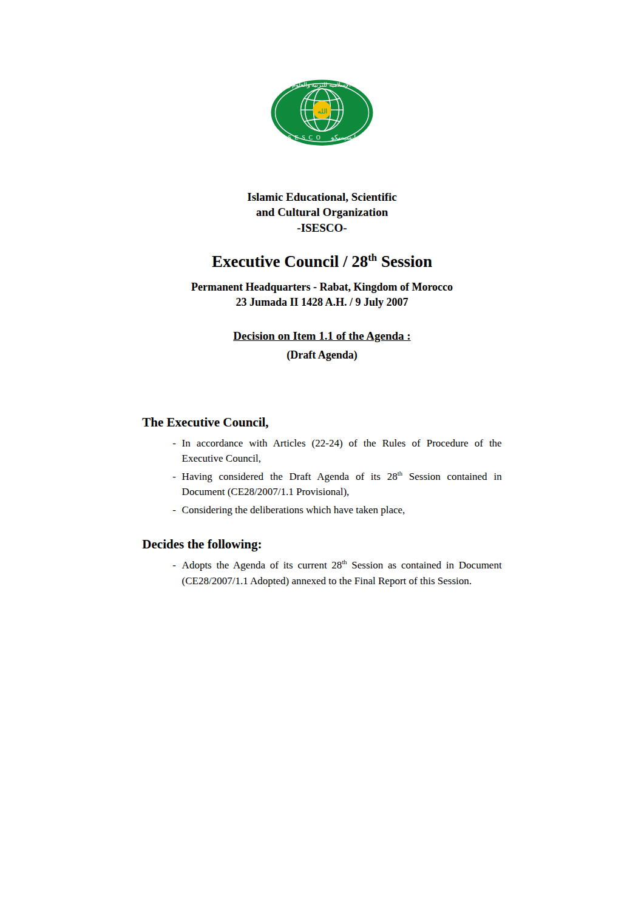الله المنظمة الإسلامية للتربية والعلوم والثقافة I S E S C O إيسيسكو
Islamic Educational, Scientific
and Cultural Organization
-ISESCO-
Executive Council / 28th Session
Permanent Headquarters - Rabat, Kingdom of Morocco
23 Jumada II 1428 A.H. / 9 July 2007
Decision on Item 1.1 of the Agenda :
(Draft Agenda)
The Executive Council,
In accordance with Articles (22-24) of the Rules of Procedure of the Executive Council,
Having considered the Draft Agenda of its 28th Session contained in Document (CE28/2007/1.1 Provisional),
Considering the deliberations which have taken place,
Decides the following:
Adopts the Agenda of its current 28th Session as contained in Document (CE28/2007/1.1 Adopted) annexed to the Final Report of this Session.